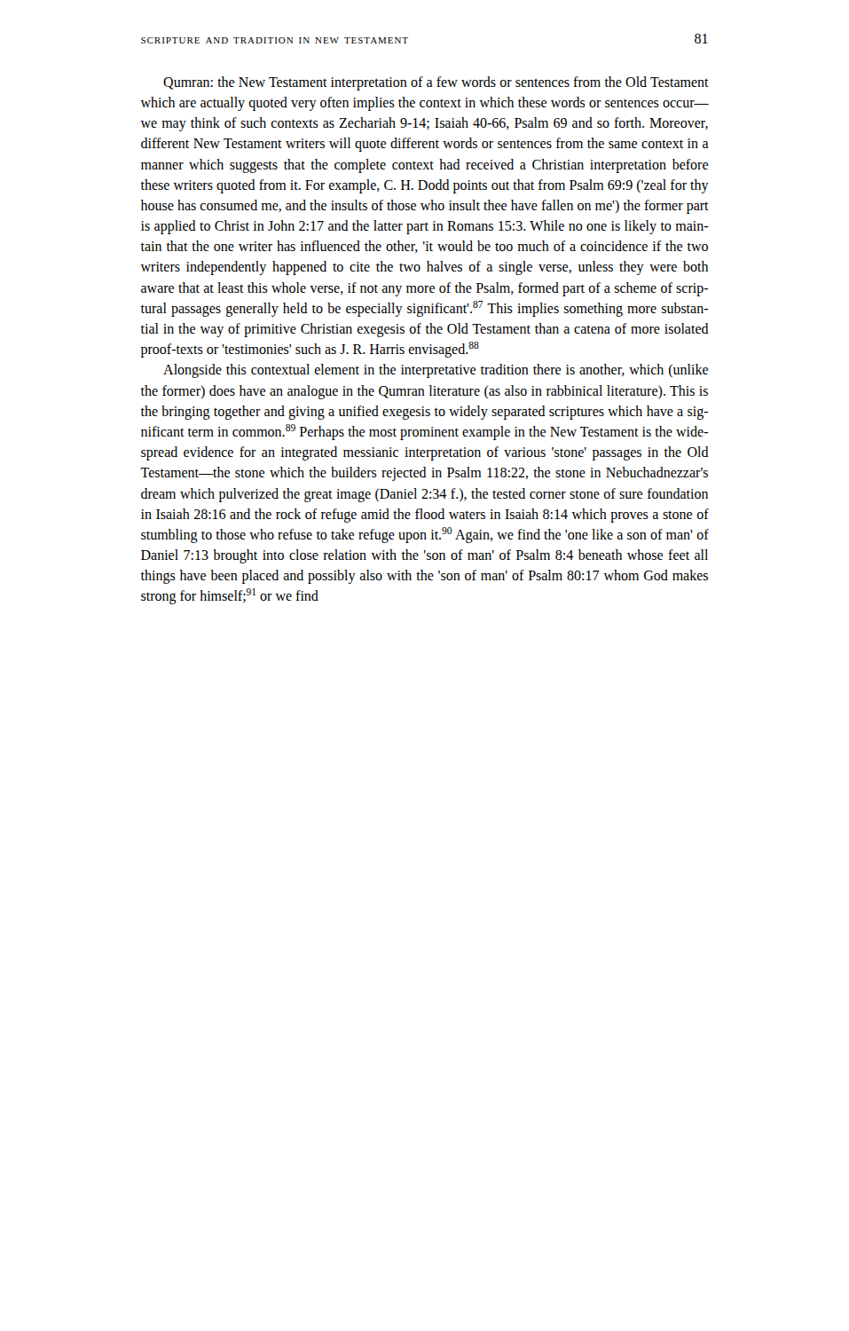81 scripture and tradition in new testament
Qumran: the New Testament interpretation of a few words or sentences from the Old Testament which are actually quoted very often implies the context in which these words or sentences occur—we may think of such contexts as Zechariah 9-14; Isaiah 40-66, Psalm 69 and so forth. Moreover, different New Testament writers will quote different words or sentences from the same context in a manner which suggests that the complete context had received a Christian interpretation before these writers quoted from it. For example, C. H. Dodd points out that from Psalm 69:9 ('zeal for thy house has consumed me, and the insults of those who insult thee have fallen on me') the former part is applied to Christ in John 2:17 and the latter part in Romans 15:3. While no one is likely to maintain that the one writer has influenced the other, 'it would be too much of a coincidence if the two writers independently happened to cite the two halves of a single verse, unless they were both aware that at least this whole verse, if not any more of the Psalm, formed part of a scheme of scriptural passages generally held to be especially significant'.87 This implies something more substantial in the way of primitive Christian exegesis of the Old Testament than a catena of more isolated proof-texts or 'testimonies' such as J. R. Harris envisaged.88
Alongside this contextual element in the interpretative tradition there is another, which (unlike the former) does have an analogue in the Qumran literature (as also in rabbinical literature). This is the bringing together and giving a unified exegesis to widely separated scriptures which have a significant term in common.89 Perhaps the most prominent example in the New Testament is the widespread evidence for an integrated messianic interpretation of various 'stone' passages in the Old Testament—the stone which the builders rejected in Psalm 118:22, the stone in Nebuchadnezzar's dream which pulverized the great image (Daniel 2:34 f.), the tested corner stone of sure foundation in Isaiah 28:16 and the rock of refuge amid the flood waters in Isaiah 8:14 which proves a stone of stumbling to those who refuse to take refuge upon it.90 Again, we find the 'one like a son of man' of Daniel 7:13 brought into close relation with the 'son of man' of Psalm 8:4 beneath whose feet all things have been placed and possibly also with the 'son of man' of Psalm 80:17 whom God makes strong for himself;91 or we find